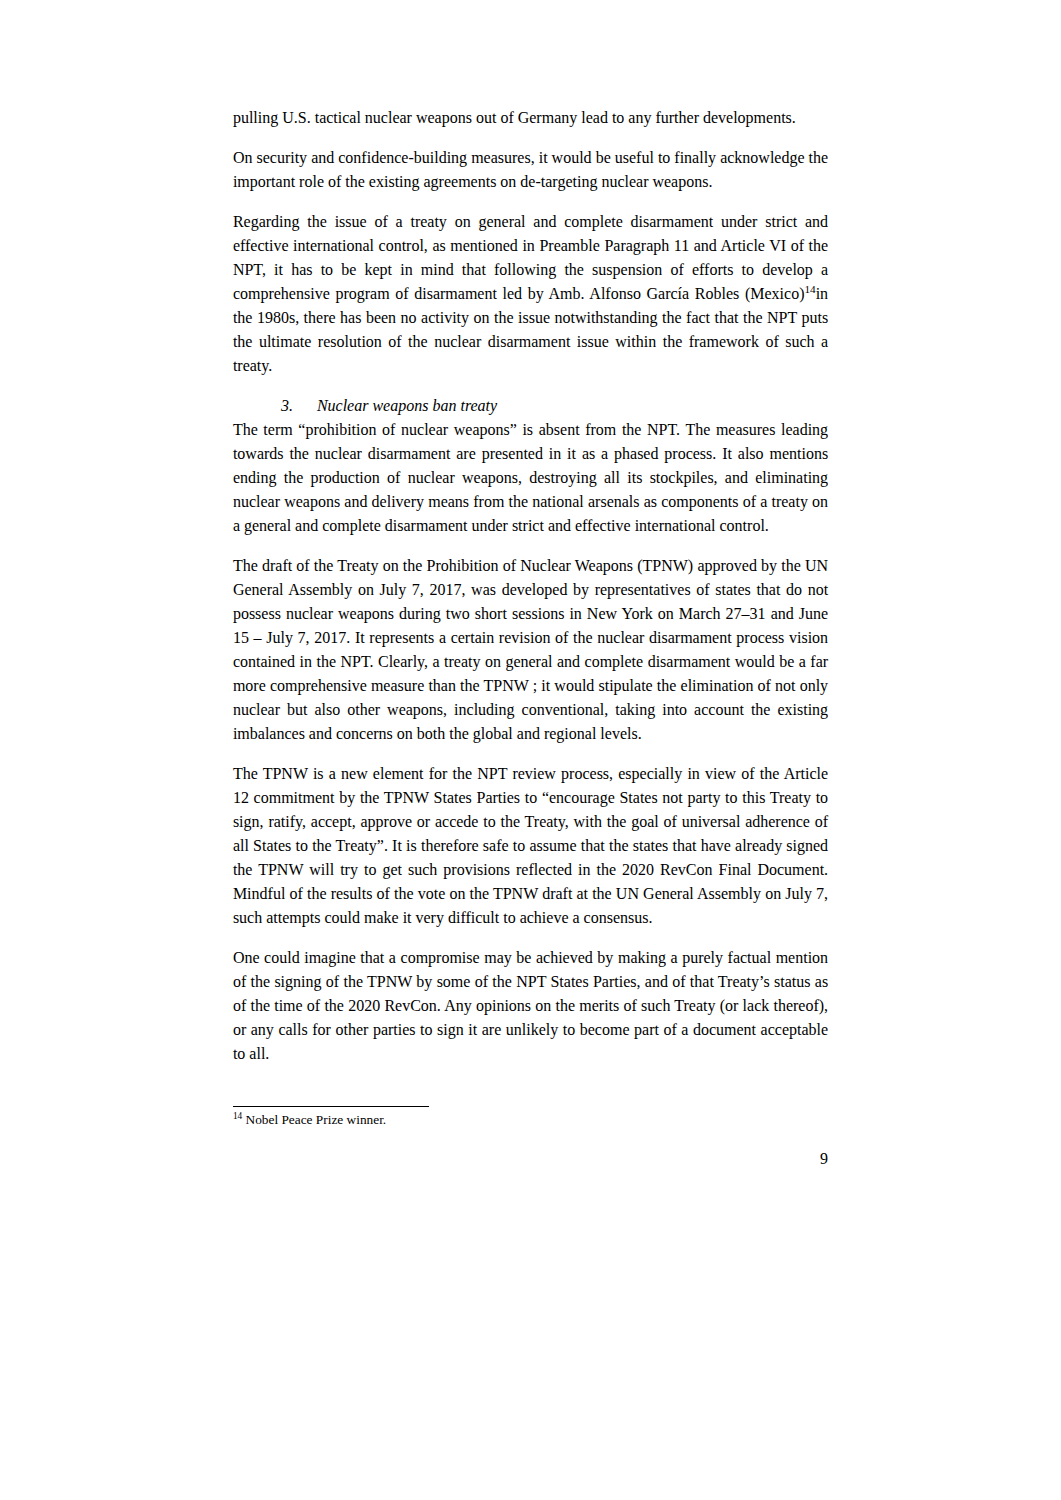pulling U.S. tactical nuclear weapons out of Germany lead to any further developments.
On security and confidence-building measures, it would be useful to finally acknowledge the important role of the existing agreements on de-targeting nuclear weapons.
Regarding the issue of a treaty on general and complete disarmament under strict and effective international control, as mentioned in Preamble Paragraph 11 and Article VI of the NPT, it has to be kept in mind that following the suspension of efforts to develop a comprehensive program of disarmament led by Amb. Alfonso García Robles (Mexico)14in the 1980s, there has been no activity on the issue notwithstanding the fact that the NPT puts the ultimate resolution of the nuclear disarmament issue within the framework of such a treaty.
3. Nuclear weapons ban treaty
The term “prohibition of nuclear weapons” is absent from the NPT. The measures leading towards the nuclear disarmament are presented in it as a phased process. It also mentions ending the production of nuclear weapons, destroying all its stockpiles, and eliminating nuclear weapons and delivery means from the national arsenals as components of a treaty on a general and complete disarmament under strict and effective international control.
The draft of the Treaty on the Prohibition of Nuclear Weapons (TPNW) approved by the UN General Assembly on July 7, 2017, was developed by representatives of states that do not possess nuclear weapons during two short sessions in New York on March 27–31 and June 15 – July 7, 2017. It represents a certain revision of the nuclear disarmament process vision contained in the NPT. Clearly, a treaty on general and complete disarmament would be a far more comprehensive measure than the TPNW ; it would stipulate the elimination of not only nuclear but also other weapons, including conventional, taking into account the existing imbalances and concerns on both the global and regional levels.
The TPNW is a new element for the NPT review process, especially in view of the Article 12 commitment by the TPNW States Parties to “encourage States not party to this Treaty to sign, ratify, accept, approve or accede to the Treaty, with the goal of universal adherence of all States to the Treaty”. It is therefore safe to assume that the states that have already signed the TPNW will try to get such provisions reflected in the 2020 RevCon Final Document. Mindful of the results of the vote on the TPNW draft at the UN General Assembly on July 7, such attempts could make it very difficult to achieve a consensus.
One could imagine that a compromise may be achieved by making a purely factual mention of the signing of the TPNW by some of the NPT States Parties, and of that Treaty’s status as of the time of the 2020 RevCon. Any opinions on the merits of such Treaty (or lack thereof), or any calls for other parties to sign it are unlikely to become part of a document acceptable to all.
14 Nobel Peace Prize winner.
9